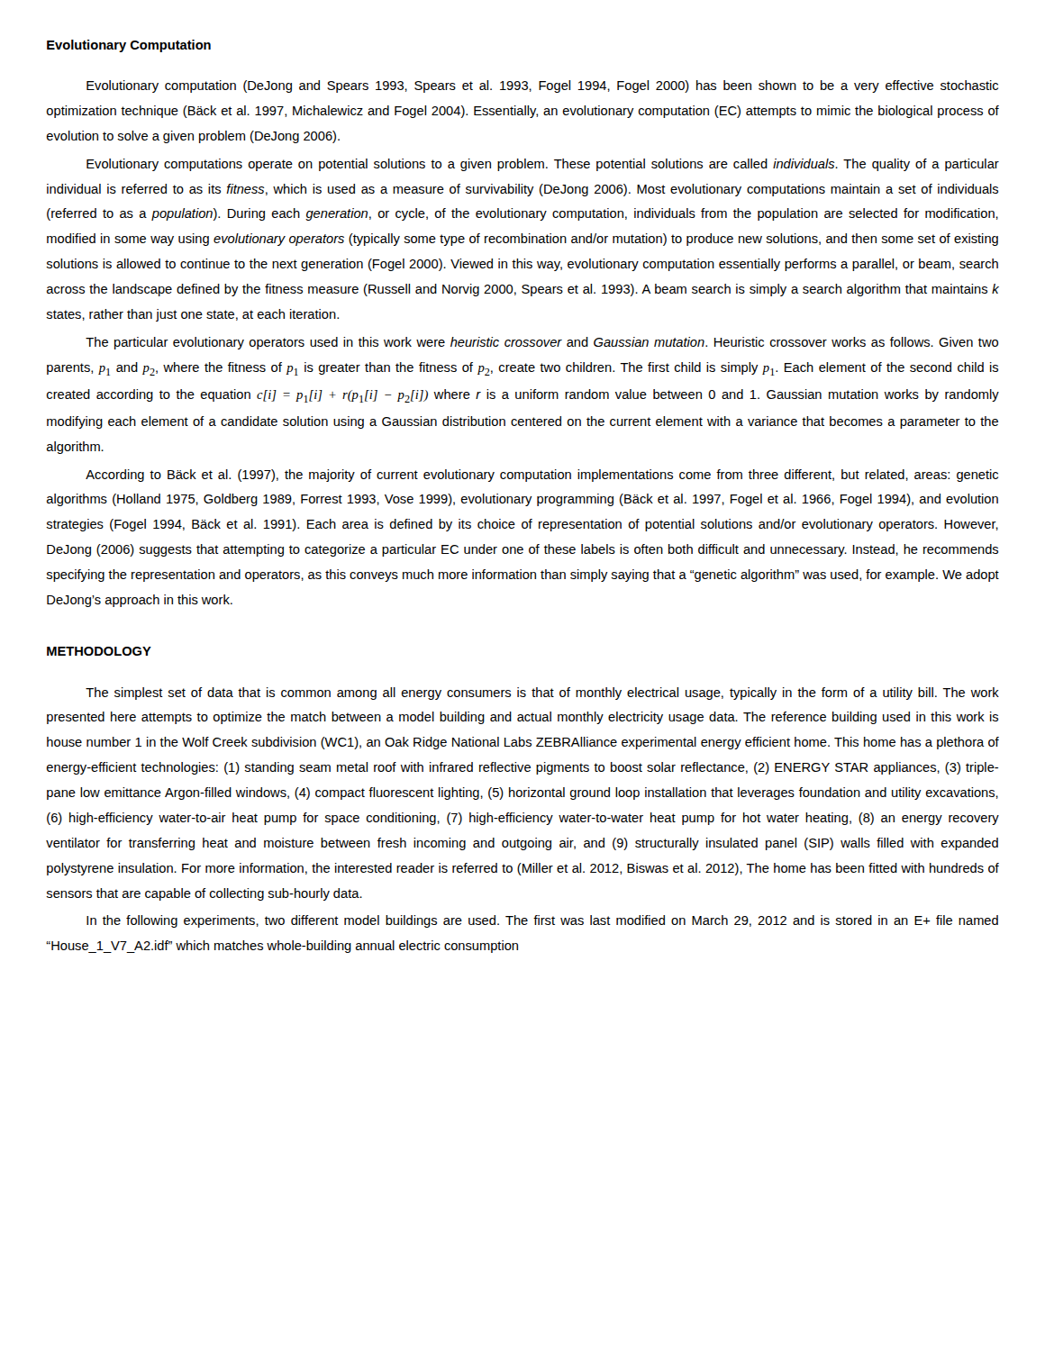Evolutionary Computation
Evolutionary computation (DeJong and Spears 1993, Spears et al. 1993, Fogel 1994, Fogel 2000) has been shown to be a very effective stochastic optimization technique (Bäck et al. 1997, Michalewicz and Fogel 2004). Essentially, an evolutionary computation (EC) attempts to mimic the biological process of evolution to solve a given problem (DeJong 2006).
Evolutionary computations operate on potential solutions to a given problem. These potential solutions are called individuals. The quality of a particular individual is referred to as its fitness, which is used as a measure of survivability (DeJong 2006). Most evolutionary computations maintain a set of individuals (referred to as a population). During each generation, or cycle, of the evolutionary computation, individuals from the population are selected for modification, modified in some way using evolutionary operators (typically some type of recombination and/or mutation) to produce new solutions, and then some set of existing solutions is allowed to continue to the next generation (Fogel 2000). Viewed in this way, evolutionary computation essentially performs a parallel, or beam, search across the landscape defined by the fitness measure (Russell and Norvig 2000, Spears et al. 1993). A beam search is simply a search algorithm that maintains k states, rather than just one state, at each iteration.
The particular evolutionary operators used in this work were heuristic crossover and Gaussian mutation. Heuristic crossover works as follows. Given two parents, p1 and p2, where the fitness of p1 is greater than the fitness of p2, create two children. The first child is simply p1. Each element of the second child is created according to the equation c[i] = p1[i] + r(p1[i] − p2[i]) where r is a uniform random value between 0 and 1. Gaussian mutation works by randomly modifying each element of a candidate solution using a Gaussian distribution centered on the current element with a variance that becomes a parameter to the algorithm.
According to Bäck et al. (1997), the majority of current evolutionary computation implementations come from three different, but related, areas: genetic algorithms (Holland 1975, Goldberg 1989, Forrest 1993, Vose 1999), evolutionary programming (Bäck et al. 1997, Fogel et al. 1966, Fogel 1994), and evolution strategies (Fogel 1994, Bäck et al. 1991). Each area is defined by its choice of representation of potential solutions and/or evolutionary operators. However, DeJong (2006) suggests that attempting to categorize a particular EC under one of these labels is often both difficult and unnecessary. Instead, he recommends specifying the representation and operators, as this conveys much more information than simply saying that a “genetic algorithm” was used, for example. We adopt DeJong’s approach in this work.
METHODOLOGY
The simplest set of data that is common among all energy consumers is that of monthly electrical usage, typically in the form of a utility bill. The work presented here attempts to optimize the match between a model building and actual monthly electricity usage data. The reference building used in this work is house number 1 in the Wolf Creek subdivision (WC1), an Oak Ridge National Labs ZEBRAlliance experimental energy efficient home. This home has a plethora of energy-efficient technologies: (1) standing seam metal roof with infrared reflective pigments to boost solar reflectance, (2) ENERGY STAR appliances, (3) triple-pane low emittance Argon-filled windows, (4) compact fluorescent lighting, (5) horizontal ground loop installation that leverages foundation and utility excavations, (6) high-efficiency water-to-air heat pump for space conditioning, (7) high-efficiency water-to-water heat pump for hot water heating, (8) an energy recovery ventilator for transferring heat and moisture between fresh incoming and outgoing air, and (9) structurally insulated panel (SIP) walls filled with expanded polystyrene insulation. For more information, the interested reader is referred to (Miller et al. 2012, Biswas et al. 2012), The home has been fitted with hundreds of sensors that are capable of collecting sub-hourly data.
In the following experiments, two different model buildings are used. The first was last modified on March 29, 2012 and is stored in an E+ file named “House_1_V7_A2.idf” which matches whole-building annual electric consumption